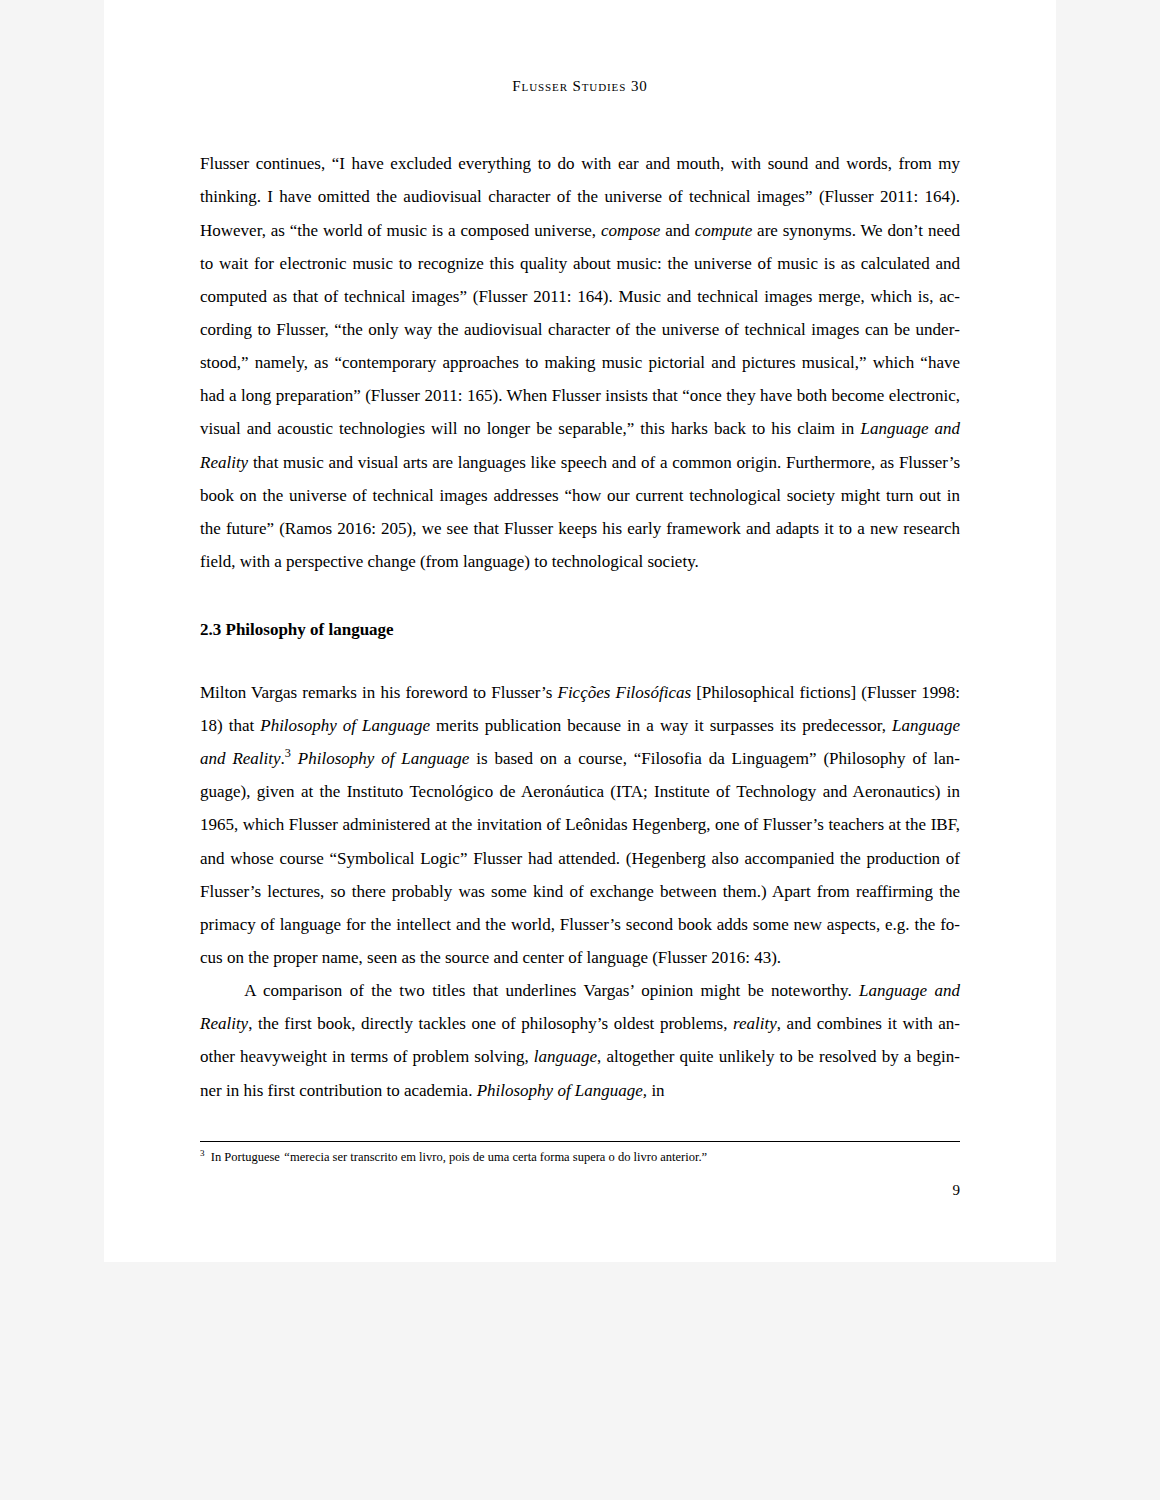Flusser Studies 30
Flusser continues, “I have excluded everything to do with ear and mouth, with sound and words, from my thinking. I have omitted the audiovisual character of the universe of technical images” (Flusser 2011: 164). However, as “the world of music is a composed universe, compose and compute are synonyms. We don’t need to wait for electronic music to recognize this quality about music: the universe of music is as calculated and computed as that of technical images” (Flusser 2011: 164). Music and technical images merge, which is, according to Flusser, “the only way the audiovisual character of the universe of technical images can be understood,” namely, as “contemporary approaches to making music pictorial and pictures musical,” which “have had a long preparation” (Flusser 2011: 165). When Flusser insists that “once they have both become electronic, visual and acoustic technologies will no longer be separable,” this harks back to his claim in Language and Reality that music and visual arts are languages like speech and of a common origin. Furthermore, as Flusser’s book on the universe of technical images addresses “how our current technological society might turn out in the future” (Ramos 2016: 205), we see that Flusser keeps his early framework and adapts it to a new research field, with a perspective change (from language) to technological society.
2.3 Philosophy of language
Milton Vargas remarks in his foreword to Flusser’s Ficções Filosóficas [Philosophical fictions] (Flusser 1998: 18) that Philosophy of Language merits publication because in a way it surpasses its predecessor, Language and Reality.3 Philosophy of Language is based on a course, “Filosofia da Linguagem” (Philosophy of language), given at the Instituto Tecnológico de Aeronáutica (ITA; Institute of Technology and Aeronautics) in 1965, which Flusser administered at the invitation of Leônidas Hegenberg, one of Flusser’s teachers at the IBF, and whose course “Symbolical Logic” Flusser had attended. (Hegenberg also accompanied the production of Flusser’s lectures, so there probably was some kind of exchange between them.) Apart from reaffirming the primacy of language for the intellect and the world, Flusser’s second book adds some new aspects, e.g. the focus on the proper name, seen as the source and center of language (Flusser 2016: 43).
A comparison of the two titles that underlines Vargas’ opinion might be noteworthy. Language and Reality, the first book, directly tackles one of philosophy’s oldest problems, reality, and combines it with another heavyweight in terms of problem solving, language, altogether quite unlikely to be resolved by a beginner in his first contribution to academia. Philosophy of Language, in
3 In Portuguese “merecia ser transcrito em livro, pois de uma certa forma supera o do livro anterior.”
9